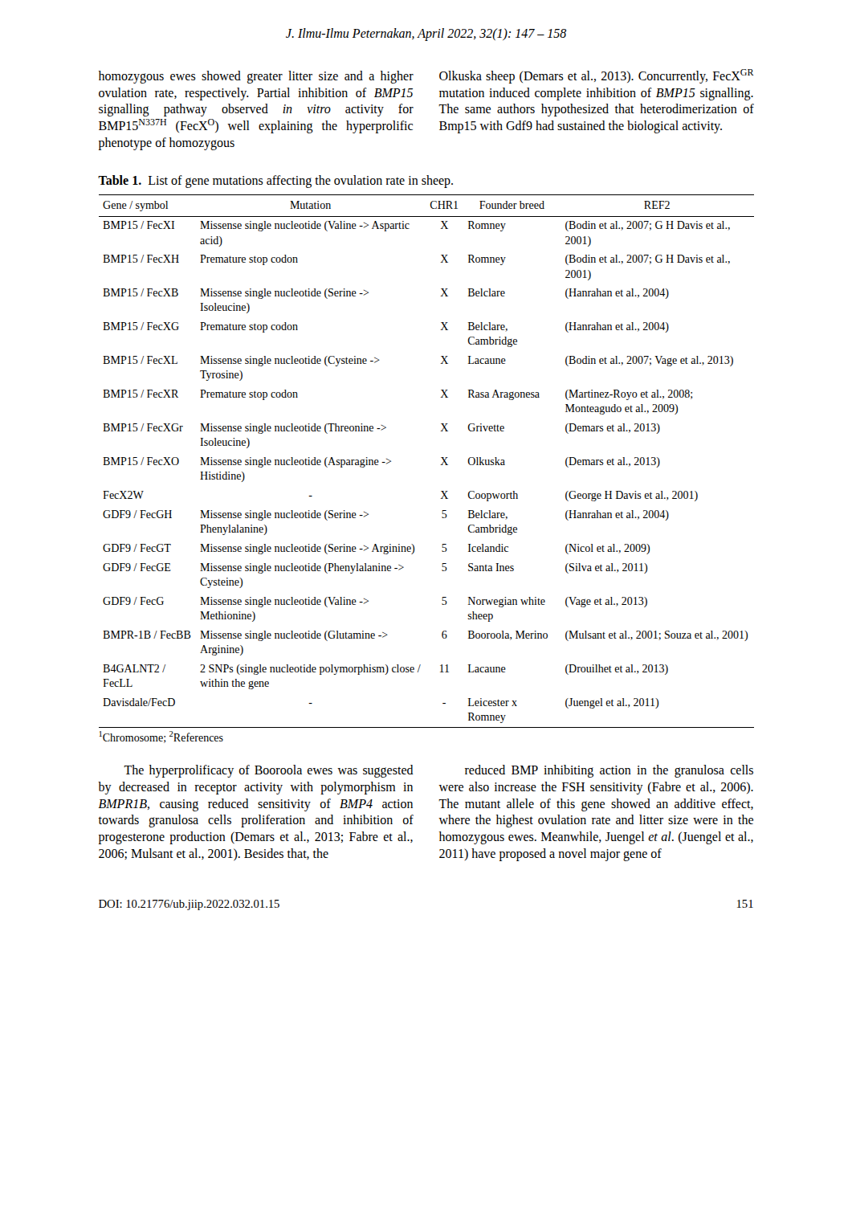J. Ilmu-Ilmu Peternakan, April 2022, 32(1): 147 – 158
homozygous ewes showed greater litter size and a higher ovulation rate, respectively. Partial inhibition of BMP15 signalling pathway observed in vitro activity for BMP15N337H (FecXO) well explaining the hyperprolific phenotype of homozygous
Olkuska sheep (Demars et al., 2013). Concurrently, FecXGR mutation induced complete inhibition of BMP15 signalling. The same authors hypothesized that heterodimerization of Bmp15 with Gdf9 had sustained the biological activity.
Table 1. List of gene mutations affecting the ovulation rate in sheep.
| Gene / symbol | Mutation | CHR1 | Founder breed | REF2 |
| --- | --- | --- | --- | --- |
| BMP15 / FecXI | Missense single nucleotide (Valine -> Aspartic acid) | X | Romney | (Bodin et al., 2007; G H Davis et al., 2001) |
| BMP15 / FecXH | Premature stop codon | X | Romney | (Bodin et al., 2007; G H Davis et al., 2001) |
| BMP15 / FecXB | Missense single nucleotide (Serine -> Isoleucine) | X | Belclare | (Hanrahan et al., 2004) |
| BMP15 / FecXG | Premature stop codon | X | Belclare, Cambridge | (Hanrahan et al., 2004) |
| BMP15 / FecXL | Missense single nucleotide (Cysteine -> Tyrosine) | X | Lacaune | (Bodin et al., 2007; Vage et al., 2013) |
| BMP15 / FecXR | Premature stop codon | X | Rasa Aragonesa | (Martinez-Royo et al., 2008; Monteagudo et al., 2009) |
| BMP15 / FecXGr | Missense single nucleotide (Threonine -> Isoleucine) | X | Grivette | (Demars et al., 2013) |
| BMP15 / FecXO | Missense single nucleotide (Asparagine -> Histidine) | X | Olkuska | (Demars et al., 2013) |
| FecX2W | - | X | Coopworth | (George H Davis et al., 2001) |
| GDF9 / FecGH | Missense single nucleotide (Serine -> Phenylalanine) | 5 | Belclare, Cambridge | (Hanrahan et al., 2004) |
| GDF9 / FecGT | Missense single nucleotide (Serine -> Arginine) | 5 | Icelandic | (Nicol et al., 2009) |
| GDF9 / FecGE | Missense single nucleotide (Phenylalanine -> Cysteine) | 5 | Santa Ines | (Silva et al., 2011) |
| GDF9 / FecG | Missense single nucleotide (Valine -> Methionine) | 5 | Norwegian white sheep | (Vage et al., 2013) |
| BMPR-1B / FecBB | Missense single nucleotide (Glutamine -> Arginine) | 6 | Booroola, Merino | (Mulsant et al., 2001; Souza et al., 2001) |
| B4GALNT2 / FecLL | 2 SNPs (single nucleotide polymorphism) close / within the gene | 11 | Lacaune | (Drouilhet et al., 2013) |
| Davisdale/FecD | - | - | Leicester x Romney | (Juengel et al., 2011) |
1Chromosome; 2References
The hyperprolificacy of Booroola ewes was suggested by decreased in receptor activity with polymorphism in BMPR1B, causing reduced sensitivity of BMP4 action towards granulosa cells proliferation and inhibition of progesterone production (Demars et al., 2013; Fabre et al., 2006; Mulsant et al., 2001). Besides that, the
reduced BMP inhibiting action in the granulosa cells were also increase the FSH sensitivity (Fabre et al., 2006). The mutant allele of this gene showed an additive effect, where the highest ovulation rate and litter size were in the homozygous ewes. Meanwhile, Juengel et al. (Juengel et al., 2011) have proposed a novel major gene of
DOI: 10.21776/ub.jiip.2022.032.01.15 151